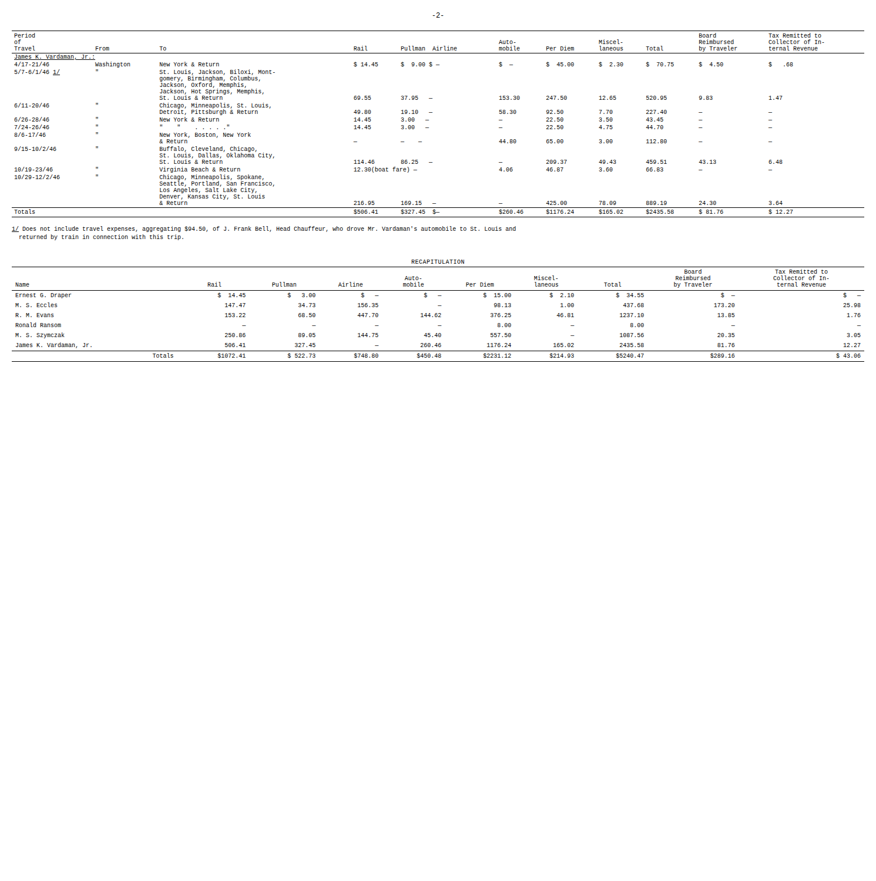-2-
| Period of Travel | From | To | Rail | Pullman Airline | Auto‑ mobile | Per Diem | Miscel‑ laneous | Total | Board Reimbursed by Traveler | Tax Remitted to Collector of In‑ ternal Revenue |
| --- | --- | --- | --- | --- | --- | --- | --- | --- | --- | --- |
| James K. Vardaman, Jr.: |
| 4/17‑21/46 | Washington | New York & Return | $ 14.45 | $ 9.00 $ — | $ — | $ 45.00 | $ 2.30 | $ 70.75 | $ 4.50 | $ .68 |
| 5/7‑6/1/46 1/ | " | St. Louis, Jackson, Biloxi, Mont‑ gomery, Birmingham, Columbus, Jackson, Oxford, Memphis, Jackson, Hot Springs, Memphis, St. Louis & Return | 69.55 | 37.95 — | 153.30 | 247.50 | 12.65 | 520.95 | 9.83 | 1.47 |
| 6/11‑20/46 | " | Chicago, Minneapolis, St. Louis, Detroit, Pittsburgh & Return | 49.80 | 19.10 — | 58.30 | 92.50 | 7.70 | 227.40 | — | — |
| 6/26‑28/46 | " | New York & Return | 14.45 | 3.00 — | — | 22.50 | 3.50 | 43.45 | — | — |
| 7/24‑26/46 | " | " " . . . . ." | 14.45 | 3.00 — | — | 22.50 | 4.75 | 44.70 | — | — |
| 8/6‑17/46 | " | New York, Boston, New York & Return | — | — — | 44.80 | 65.00 | 3.00 | 112.80 | — | — |
| 9/15‑10/2/46 | " | Buffalo, Cleveland, Chicago, St. Louis, Dallas, Oklahoma City, St. Louis & Return | 114.46 | 86.25 — | — | 209.37 | 49.43 | 459.51 | 43.13 | 6.48 |
| 10/19‑23/46 | " | Virginia Beach & Return | 12.30(boat fare) — | 4.06 | 46.87 | 3.60 | 66.83 | — | — |
| 10/29‑12/2/46 | " | Chicago, Minneapolis, Spokane, Seattle, Portland, San Francisco, Los Angeles, Salt Lake City, Denver, Kansas City, St. Louis & Return | 216.95 | 169.15 — | — | 425.00 | 78.09 | 889.19 | 24.30 | 3.64 |
| Totals | $506.41 | $327.45 $— | $260.46 | $1176.24 | $165.02 | $2435.58 | $ 81.76 | $ 12.27 |
1/ Does not include travel expenses, aggregating $94.50, of J. Frank Bell, Head Chauffeur, who drove Mr. Vardaman's automobile to St. Louis and returned by train in connection with this trip.
RECAPITULATION
| Name | Rail | Pullman | Airline | Auto‑ mobile | Per Diem | Miscel‑ laneous | Total | Board Reimbursed by Traveler | Tax Remitted to Collector of In‑ ternal Revenue |
| --- | --- | --- | --- | --- | --- | --- | --- | --- | --- |
| Ernest G. Draper | $ 14.45 | $ 3.00 | $ — | $ — | $ 15.00 | $ 2.10 | $ 34.55 | $ — | $ — |
| M. S. Eccles | 147.47 | 34.73 | 156.35 | — | 98.13 | 1.00 | 437.68 | 173.20 | 25.98 |
| R. M. Evans | 153.22 | 68.50 | 447.70 | 144.62 | 376.25 | 46.81 | 1237.10 | 13.85 | 1.76 |
| Ronald Ransom | — | — | — | — | 8.00 | — | 8.00 | — | — |
| M. S. Szymczak | 250.86 | 89.05 | 144.75 | 45.40 | 557.50 | — | 1087.56 | 20.35 | 3.05 |
| James K. Vardaman, Jr. | 506.41 | 327.45 | — | 260.46 | 1176.24 | 165.02 | 2435.58 | 81.76 | 12.27 |
| Totals | $1072.41 | $ 522.73 | $748.80 | $450.48 | $2231.12 | $214.93 | $5240.47 | $289.16 | $ 43.06 |